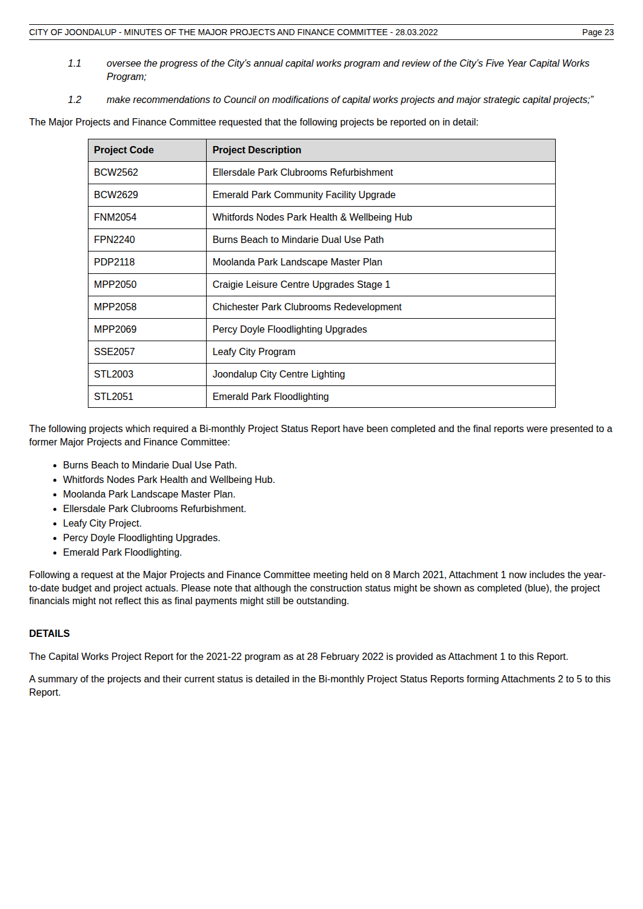City of Joondalup - Minutes of the Major Projects and Finance Committee - 28.03.2022
Page 23
1.1
oversee the progress of the City’s annual capital works program and review of the City’s Five Year Capital Works Program;
1.2
make recommendations to Council on modifications of capital works projects and major strategic capital projects;”
The Major Projects and Finance Committee requested that the following projects be reported on in detail:
| Project Code | Project Description |
| --- | --- |
| BCW2562 | Ellersdale Park Clubrooms Refurbishment |
| BCW2629 | Emerald Park Community Facility Upgrade |
| FNM2054 | Whitfords Nodes Park Health & Wellbeing Hub |
| FPN2240 | Burns Beach to Mindarie Dual Use Path |
| PDP2118 | Moolanda Park Landscape Master Plan |
| MPP2050 | Craigie Leisure Centre Upgrades Stage 1 |
| MPP2058 | Chichester Park Clubrooms Redevelopment |
| MPP2069 | Percy Doyle Floodlighting Upgrades |
| SSE2057 | Leafy City Program |
| STL2003 | Joondalup City Centre Lighting |
| STL2051 | Emerald Park Floodlighting |
The following projects which required a Bi-monthly Project Status Report have been completed and the final reports were presented to a former Major Projects and Finance Committee:
Burns Beach to Mindarie Dual Use Path.
Whitfords Nodes Park Health and Wellbeing Hub.
Moolanda Park Landscape Master Plan.
Ellersdale Park Clubrooms Refurbishment.
Leafy City Project.
Percy Doyle Floodlighting Upgrades.
Emerald Park Floodlighting.
Following a request at the Major Projects and Finance Committee meeting held on 8 March 2021, Attachment 1 now includes the year-to-date budget and project actuals. Please note that although the construction status might be shown as completed (blue), the project financials might not reflect this as final payments might still be outstanding.
DETAILS
The Capital Works Project Report for the 2021-22 program as at 28 February 2022 is provided as Attachment 1 to this Report.
A summary of the projects and their current status is detailed in the Bi-monthly Project Status Reports forming Attachments 2 to 5 to this Report.